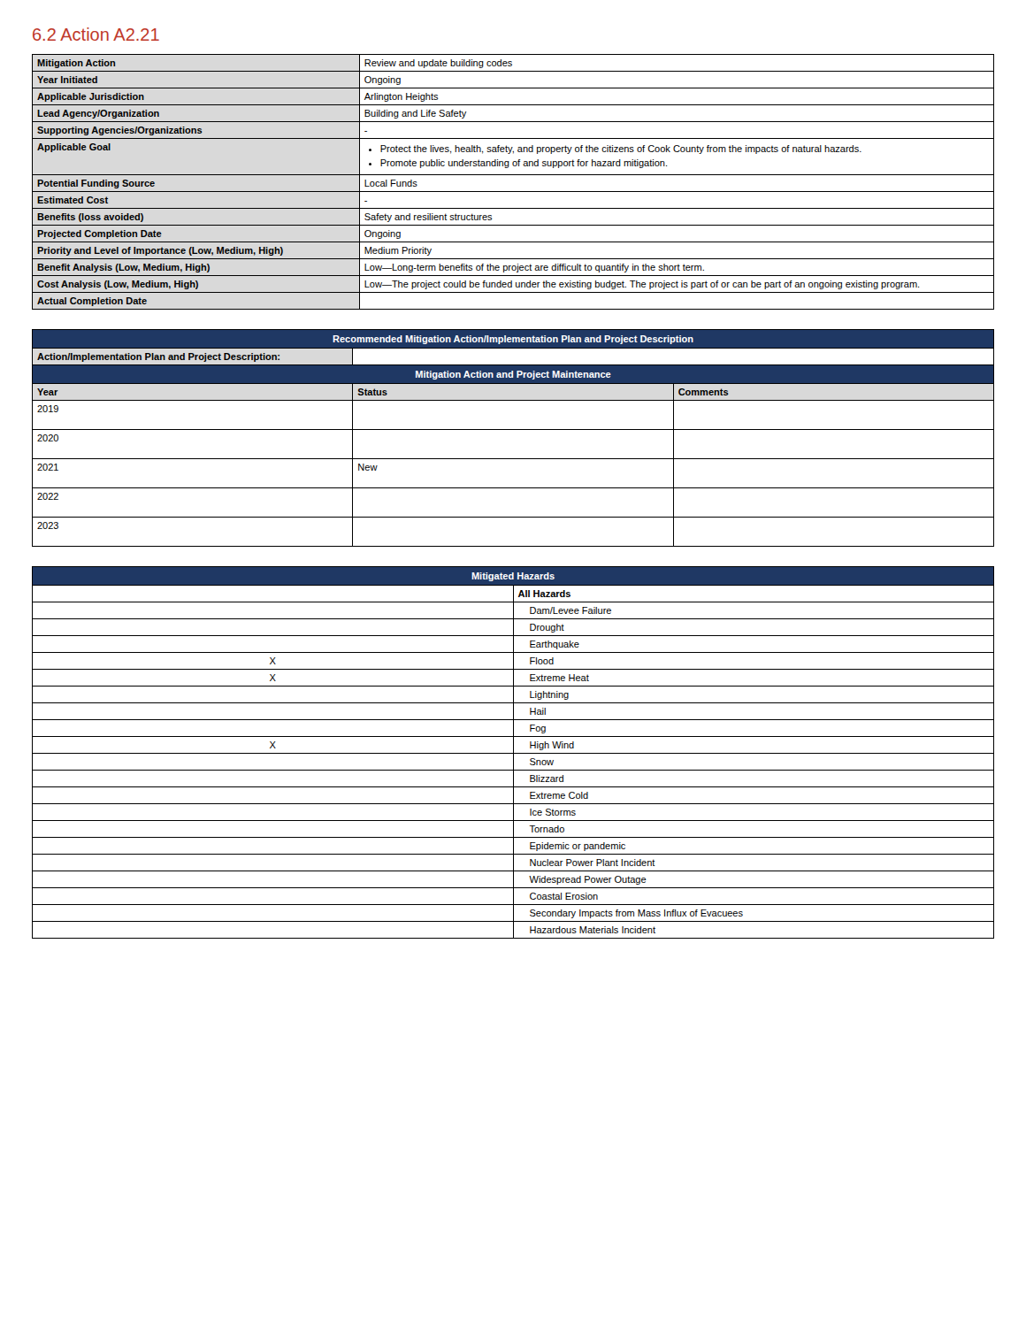6.2 Action A2.21
| Mitigation Action | Review and update building codes |
| Year Initiated | Ongoing |
| Applicable Jurisdiction | Arlington Heights |
| Lead Agency/Organization | Building and Life Safety |
| Supporting Agencies/Organizations | - |
| Applicable Goal | Protect the lives, health, safety, and property of the citizens of Cook County from the impacts of natural hazards. Promote public understanding of and support for hazard mitigation. |
| Potential Funding Source | Local Funds |
| Estimated Cost | - |
| Benefits (loss avoided) | Safety and resilient structures |
| Projected Completion Date | Ongoing |
| Priority and Level of Importance (Low, Medium, High) | Medium Priority |
| Benefit Analysis (Low, Medium, High) | Low—Long-term benefits of the project are difficult to quantify in the short term. |
| Cost Analysis (Low, Medium, High) | Low—The project could be funded under the existing budget. The project is part of or can be part of an ongoing existing program. |
| Actual Completion Date | |
| Recommended Mitigation Action/Implementation Plan and Project Description |
| Action/Implementation Plan and Project Description: | |
| Mitigation Action and Project Maintenance |
| Year | Status | Comments |
| 2019 | | |
| 2020 | | |
| 2021 | New | |
| 2022 | | |
| 2023 | | |
| Mitigated Hazards |
| | All Hazards |
| | Dam/Levee Failure |
| | Drought |
| | Earthquake |
| X | Flood |
| X | Extreme Heat |
| | Lightning |
| | Hail |
| | Fog |
| X | High Wind |
| | Snow |
| | Blizzard |
| | Extreme Cold |
| | Ice Storms |
| | Tornado |
| | Epidemic or pandemic |
| | Nuclear Power Plant Incident |
| | Widespread Power Outage |
| | Coastal Erosion |
| | Secondary Impacts from Mass Influx of Evacuees |
| | Hazardous Materials Incident |